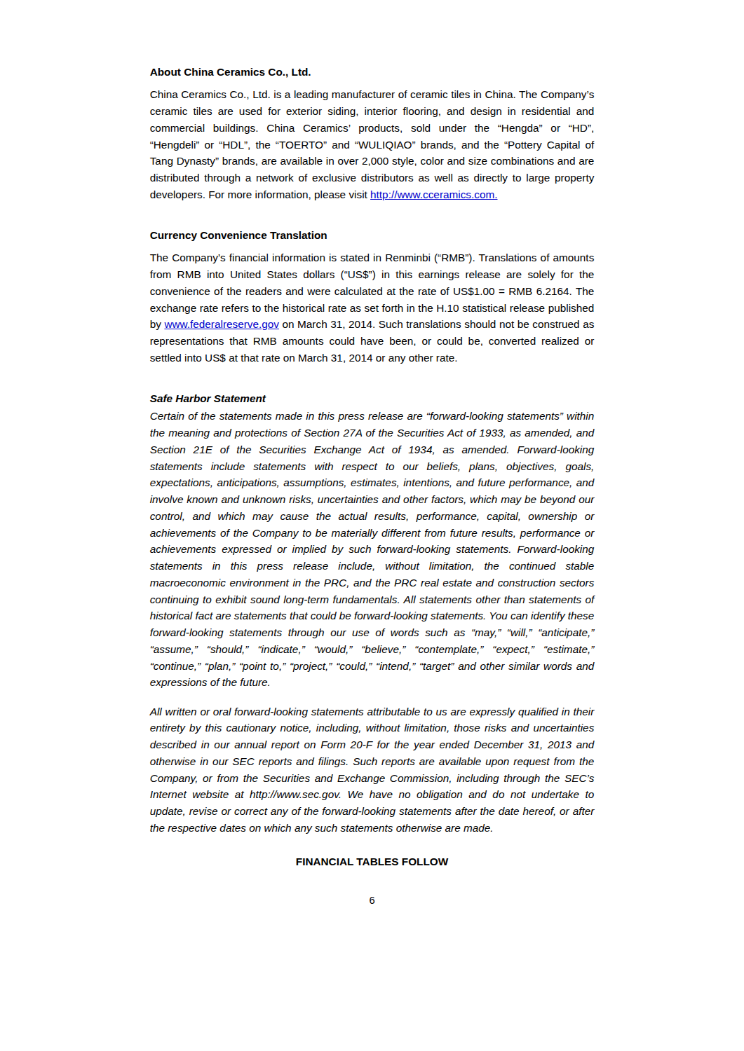About China Ceramics Co., Ltd.
China Ceramics Co., Ltd. is a leading manufacturer of ceramic tiles in China. The Company’s ceramic tiles are used for exterior siding, interior flooring, and design in residential and commercial buildings. China Ceramics’ products, sold under the “Hengda” or “HD”, “Hengdeli” or “HDL”, the “TOERTO” and “WULIQIAO” brands, and the “Pottery Capital of Tang Dynasty” brands, are available in over 2,000 style, color and size combinations and are distributed through a network of exclusive distributors as well as directly to large property developers. For more information, please visit http://www.cceramics.com.
Currency Convenience Translation
The Company’s financial information is stated in Renminbi (“RMB”). Translations of amounts from RMB into United States dollars (“US$”) in this earnings release are solely for the convenience of the readers and were calculated at the rate of US$1.00 = RMB 6.2164. The exchange rate refers to the historical rate as set forth in the H.10 statistical release published by www.federalreserve.gov on March 31, 2014. Such translations should not be construed as representations that RMB amounts could have been, or could be, converted realized or settled into US$ at that rate on March 31, 2014 or any other rate.
Safe Harbor Statement
Certain of the statements made in this press release are “forward-looking statements” within the meaning and protections of Section 27A of the Securities Act of 1933, as amended, and Section 21E of the Securities Exchange Act of 1934, as amended. Forward-looking statements include statements with respect to our beliefs, plans, objectives, goals, expectations, anticipations, assumptions, estimates, intentions, and future performance, and involve known and unknown risks, uncertainties and other factors, which may be beyond our control, and which may cause the actual results, performance, capital, ownership or achievements of the Company to be materially different from future results, performance or achievements expressed or implied by such forward-looking statements. Forward-looking statements in this press release include, without limitation, the continued stable macroeconomic environment in the PRC, and the PRC real estate and construction sectors continuing to exhibit sound long-term fundamentals. All statements other than statements of historical fact are statements that could be forward-looking statements. You can identify these forward-looking statements through our use of words such as “may,” “will,” “anticipate,” “assume,” “should,” “indicate,” “would,” “believe,” “contemplate,” “expect,” “estimate,” “continue,” “plan,” “point to,” “project,” “could,” “intend,” “target” and other similar words and expressions of the future.
All written or oral forward-looking statements attributable to us are expressly qualified in their entirety by this cautionary notice, including, without limitation, those risks and uncertainties described in our annual report on Form 20-F for the year ended December 31, 2013 and otherwise in our SEC reports and filings. Such reports are available upon request from the Company, or from the Securities and Exchange Commission, including through the SEC’s Internet website at http://www.sec.gov. We have no obligation and do not undertake to update, revise or correct any of the forward-looking statements after the date hereof, or after the respective dates on which any such statements otherwise are made.
FINANCIAL TABLES FOLLOW
6